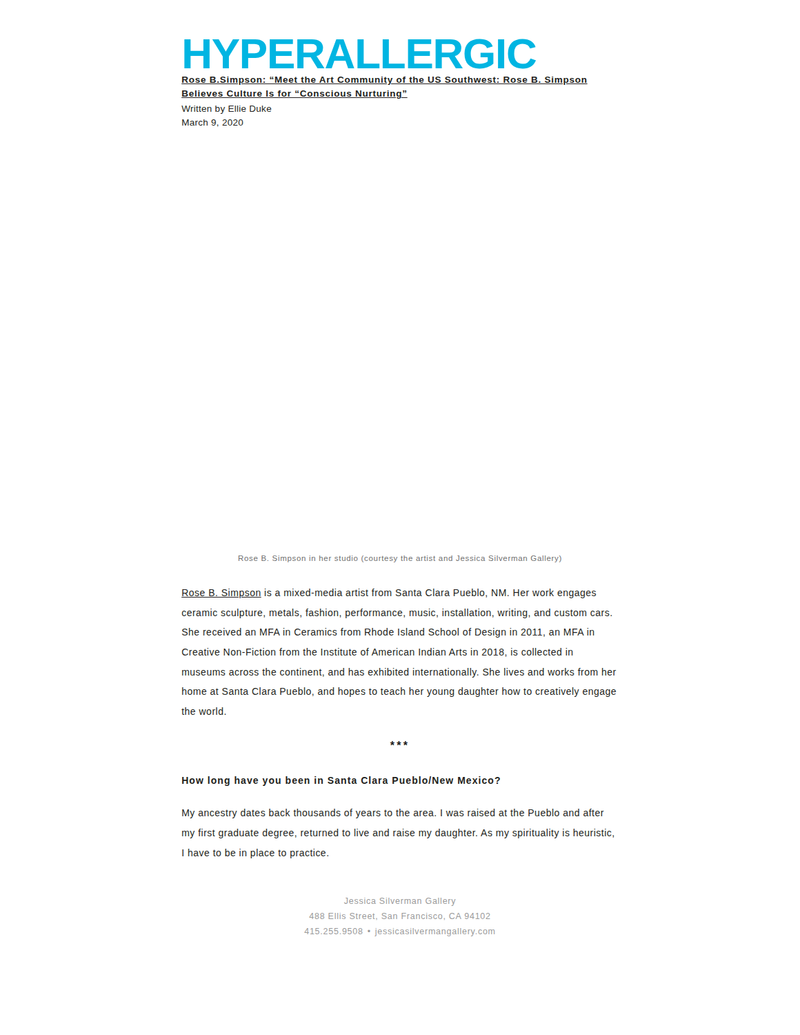Hyperallergic
Rose B.Simpson: “Meet the Art Community of the US Southwest: Rose B. Simpson Believes Culture Is for “Conscious Nurturing”
Written by Ellie Duke
March 9, 2020
Rose B. Simpson in her studio (courtesy the artist and Jessica Silverman Gallery)
Rose B. Simpson is a mixed-media artist from Santa Clara Pueblo, NM. Her work engages ceramic sculpture, metals, fashion, performance, music, installation, writing, and custom cars. She received an MFA in Ceramics from Rhode Island School of Design in 2011, an MFA in Creative Non-Fiction from the Institute of American Indian Arts in 2018, is collected in museums across the continent, and has exhibited internationally. She lives and works from her home at Santa Clara Pueblo, and hopes to teach her young daughter how to creatively engage the world.
***
How long have you been in Santa Clara Pueblo/New Mexico?
My ancestry dates back thousands of years to the area. I was raised at the Pueblo and after my first graduate degree, returned to live and raise my daughter. As my spirituality is heuristic, I have to be in place to practice.
Jessica Silverman Gallery
488 Ellis Street, San Francisco, CA 94102
415.255.9508•jessicasilvermangallery.com